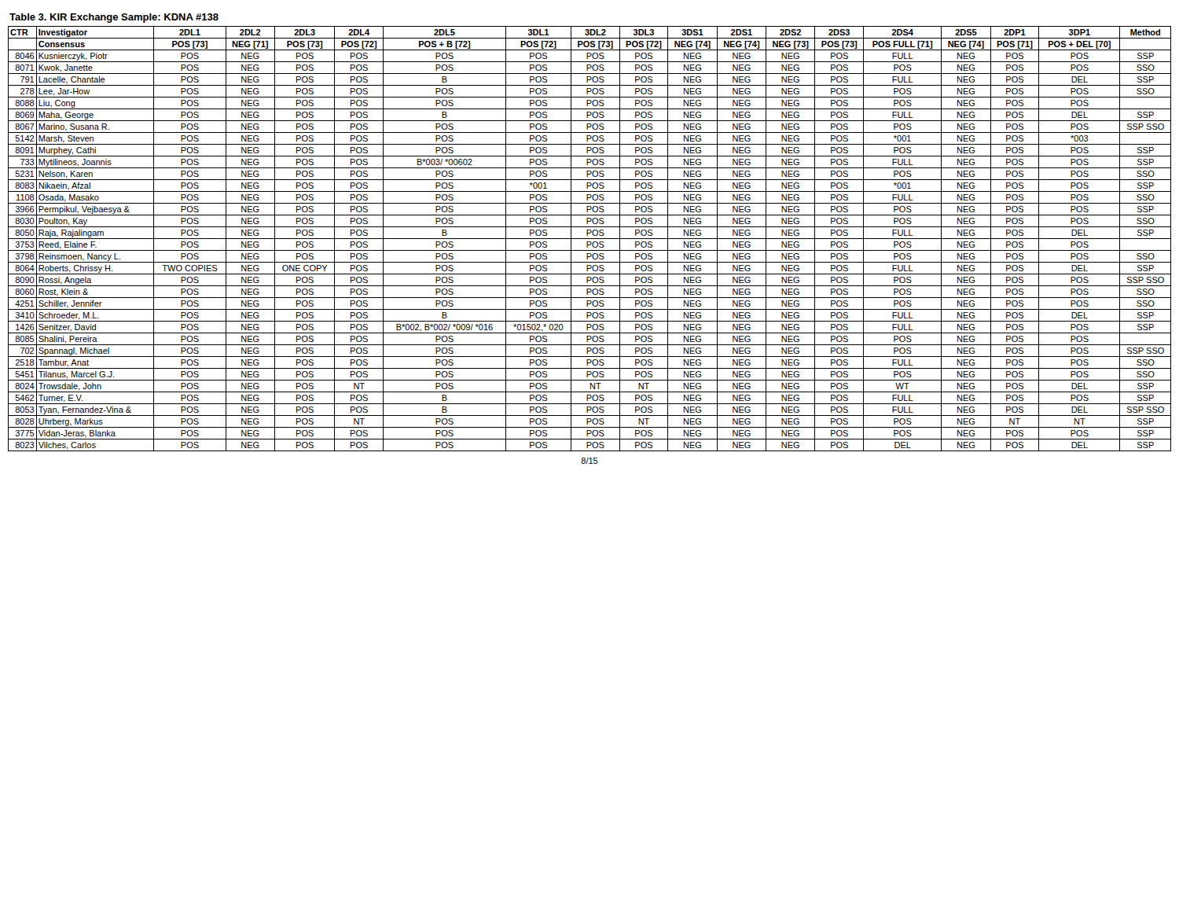Table 3. KIR Exchange Sample: KDNA #138
| CTR | Investigator | 2DL1 | 2DL2 | 2DL3 | 2DL4 | 2DL5 | 3DL1 | 3DL2 | 3DL3 | 3DS1 | 2DS1 | 2DS2 | 2DS3 | 2DS4 | 2DS5 | 2DP1 | 3DP1 | Method |
| --- | --- | --- | --- | --- | --- | --- | --- | --- | --- | --- | --- | --- | --- | --- | --- | --- | --- | --- |
| | Consensus | POS [73] | NEG [71] | POS [73] | POS [72] | POS + B [72] | POS [72] | POS [73] | POS [72] | NEG [74] | NEG [74] | NEG [73] | POS [73] | POS FULL [71] | NEG [74] | POS [71] | POS + DEL [70] | |
| 8046 | Kusnierczyk, Piotr | POS | NEG | POS | POS | POS | POS | POS | POS | NEG | NEG | NEG | POS | FULL | NEG | POS | POS | SSP |
| 8071 | Kwok, Janette | POS | NEG | POS | POS | POS | POS | POS | POS | NEG | NEG | NEG | POS | POS | NEG | POS | POS | SSO |
| 791 | Lacelle, Chantale | POS | NEG | POS | POS | B | POS | POS | POS | NEG | NEG | NEG | POS | FULL | NEG | POS | DEL | SSP |
| 278 | Lee, Jar-How | POS | NEG | POS | POS | POS | POS | POS | POS | NEG | NEG | NEG | POS | POS | NEG | POS | POS | SSO |
| 8088 | Liu, Cong | POS | NEG | POS | POS | POS | POS | POS | POS | NEG | NEG | NEG | POS | POS | NEG | POS | POS | |
| 8069 | Maha, George | POS | NEG | POS | POS | B | POS | POS | POS | NEG | NEG | NEG | POS | FULL | NEG | POS | DEL | SSP |
| 8067 | Marino, Susana R. | POS | NEG | POS | POS | POS | POS | POS | POS | NEG | NEG | NEG | POS | POS | NEG | POS | POS | SSP SSO |
| 5142 | Marsh, Steven | POS | NEG | POS | POS | POS | POS | POS | POS | NEG | NEG | NEG | POS | *001 | NEG | POS | *003 | |
| 8091 | Murphey, Cathi | POS | NEG | POS | POS | POS | POS | POS | POS | NEG | NEG | NEG | POS | POS | NEG | POS | POS | SSP |
| 733 | Mytilineos, Joannis | POS | NEG | POS | POS | B*003/ *00602 | POS | POS | POS | NEG | NEG | NEG | POS | FULL | NEG | POS | POS | SSP |
| 5231 | Nelson, Karen | POS | NEG | POS | POS | POS | POS | POS | POS | NEG | NEG | NEG | POS | POS | NEG | POS | POS | SSO |
| 8083 | Nikaein, Afzal | POS | NEG | POS | POS | POS | *001 | POS | POS | NEG | NEG | NEG | POS | *001 | NEG | POS | POS | SSP |
| 1108 | Osada, Masako | POS | NEG | POS | POS | POS | POS | POS | POS | NEG | NEG | NEG | POS | FULL | NEG | POS | POS | SSO |
| 3966 | Permpikul, Vejbaesya & | POS | NEG | POS | POS | POS | POS | POS | POS | NEG | NEG | NEG | POS | POS | NEG | POS | POS | SSP |
| 8030 | Poulton, Kay | POS | NEG | POS | POS | POS | POS | POS | POS | NEG | NEG | NEG | POS | POS | NEG | POS | POS | SSO |
| 8050 | Raja, Rajalingam | POS | NEG | POS | POS | B | POS | POS | POS | NEG | NEG | NEG | POS | FULL | NEG | POS | DEL | SSP |
| 3753 | Reed, Elaine F. | POS | NEG | POS | POS | POS | POS | POS | POS | NEG | NEG | NEG | POS | POS | NEG | POS | POS | |
| 3798 | Reinsmoen, Nancy L. | POS | NEG | POS | POS | POS | POS | POS | POS | NEG | NEG | NEG | POS | POS | NEG | POS | POS | SSO |
| 8064 | Roberts, Chrissy H. | TWO COPIES | NEG | ONE COPY | POS | POS | POS | POS | POS | NEG | NEG | NEG | POS | FULL | NEG | POS | DEL | SSP |
| 8090 | Rossi, Angela | POS | NEG | POS | POS | POS | POS | POS | POS | NEG | NEG | NEG | POS | POS | NEG | POS | POS | SSP SSO |
| 8060 | Rost, Klein & | POS | NEG | POS | POS | POS | POS | POS | POS | NEG | NEG | NEG | POS | POS | NEG | POS | POS | SSO |
| 4251 | Schiller, Jennifer | POS | NEG | POS | POS | POS | POS | POS | POS | NEG | NEG | NEG | POS | POS | NEG | POS | POS | SSO |
| 3410 | Schroeder, M.L. | POS | NEG | POS | POS | B | POS | POS | POS | NEG | NEG | NEG | POS | FULL | NEG | POS | DEL | SSP |
| 1426 | Senitzer, David | POS | NEG | POS | POS | B*002, B*002/ *009/ *016 | *01502,* 020 | POS | POS | NEG | NEG | NEG | POS | FULL | NEG | POS | POS | SSP |
| 8085 | Shalini, Pereira | POS | NEG | POS | POS | POS | POS | POS | POS | NEG | NEG | NEG | POS | POS | NEG | POS | POS | |
| 702 | Spannagl, Michael | POS | NEG | POS | POS | POS | POS | POS | POS | NEG | NEG | NEG | POS | POS | NEG | POS | POS | SSP SSO |
| 2518 | Tambur, Anat | POS | NEG | POS | POS | POS | POS | POS | POS | NEG | NEG | NEG | POS | FULL | NEG | POS | POS | SSO |
| 5451 | Tilanus, Marcel G.J. | POS | NEG | POS | POS | POS | POS | POS | POS | NEG | NEG | NEG | POS | POS | NEG | POS | POS | SSO |
| 8024 | Trowsdale, John | POS | NEG | POS | NT | POS | POS | NT | NT | NEG | NEG | NEG | POS | WT | NEG | POS | DEL | SSP |
| 5462 | Turner, E.V. | POS | NEG | POS | POS | B | POS | POS | POS | NEG | NEG | NEG | POS | FULL | NEG | POS | POS | SSP |
| 8053 | Tyan, Fernandez-Vina & | POS | NEG | POS | POS | B | POS | POS | POS | NEG | NEG | NEG | POS | FULL | NEG | POS | DEL | SSP SSO |
| 8028 | Uhrberg, Markus | POS | NEG | POS | NT | POS | POS | POS | NT | NEG | NEG | NEG | POS | POS | NEG | NT | NT | SSP |
| 3775 | Vidan-Jeras, Blanka | POS | NEG | POS | POS | POS | POS | POS | POS | NEG | NEG | NEG | POS | POS | NEG | POS | POS | SSP |
| 8023 | Vilches, Carlos | POS | NEG | POS | POS | POS | POS | POS | POS | NEG | NEG | NEG | POS | DEL | NEG | POS | DEL | SSP |
8/15